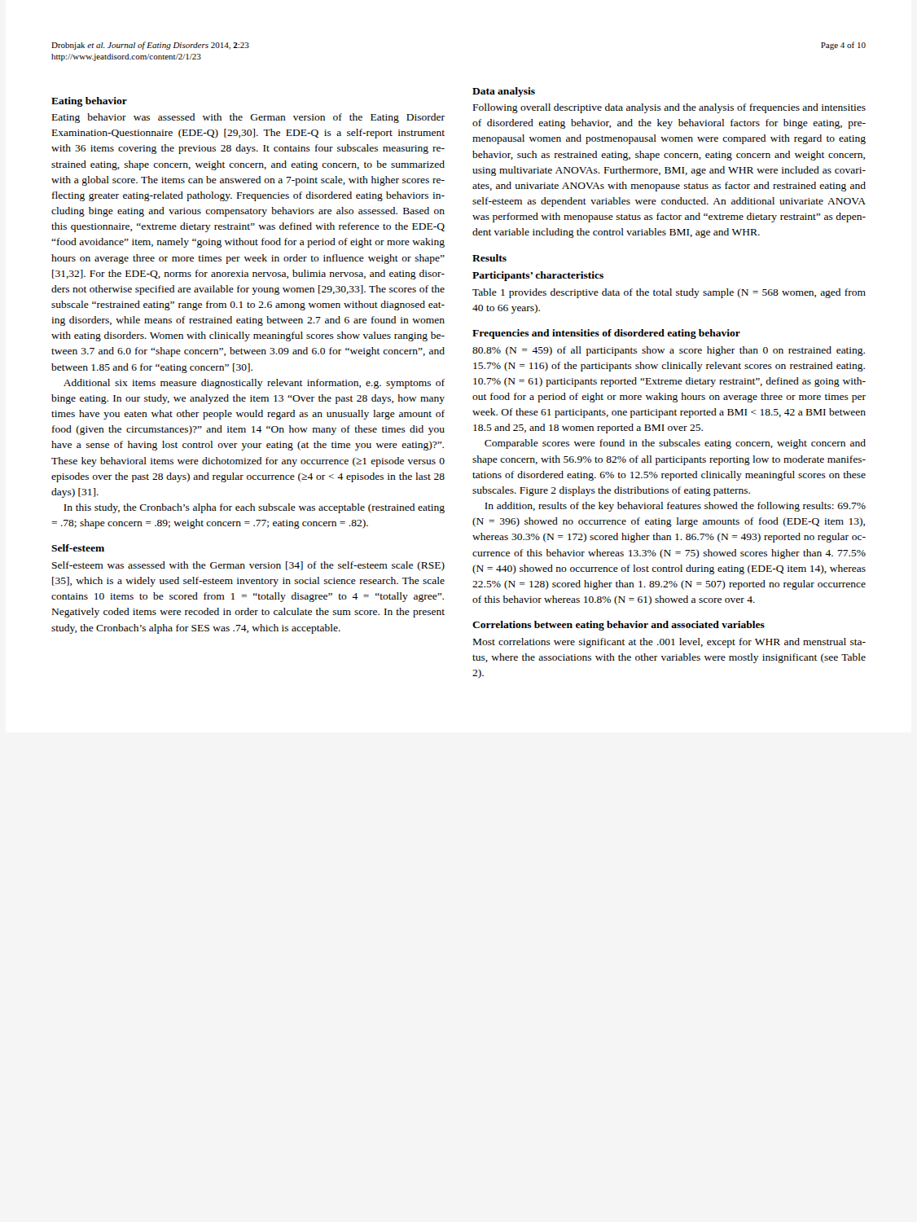Drobnjak et al. Journal of Eating Disorders 2014, 2:23
http://www.jeatdisord.com/content/2/1/23
Page 4 of 10
Eating behavior
Eating behavior was assessed with the German version of the Eating Disorder Examination-Questionnaire (EDE-Q) [29,30]. The EDE-Q is a self-report instrument with 36 items covering the previous 28 days. It contains four subscales measuring restrained eating, shape concern, weight concern, and eating concern, to be summarized with a global score. The items can be answered on a 7-point scale, with higher scores reflecting greater eating-related pathology. Frequencies of disordered eating behaviors including binge eating and various compensatory behaviors are also assessed. Based on this questionnaire, “extreme dietary restraint” was defined with reference to the EDE-Q “food avoidance” item, namely “going without food for a period of eight or more waking hours on average three or more times per week in order to influence weight or shape” [31,32]. For the EDE-Q, norms for anorexia nervosa, bulimia nervosa, and eating disorders not otherwise specified are available for young women [29,30,33]. The scores of the subscale “restrained eating” range from 0.1 to 2.6 among women without diagnosed eating disorders, while means of restrained eating between 2.7 and 6 are found in women with eating disorders. Women with clinically meaningful scores show values ranging between 3.7 and 6.0 for “shape concern”, between 3.09 and 6.0 for “weight concern”, and between 1.85 and 6 for “eating concern” [30].
Additional six items measure diagnostically relevant information, e.g. symptoms of binge eating. In our study, we analyzed the item 13 “Over the past 28 days, how many times have you eaten what other people would regard as an unusually large amount of food (given the circumstances)?” and item 14 “On how many of these times did you have a sense of having lost control over your eating (at the time you were eating)?”. These key behavioral items were dichotomized for any occurrence (≥1 episode versus 0 episodes over the past 28 days) and regular occurrence (≥4 or < 4 episodes in the last 28 days) [31].
In this study, the Cronbach’s alpha for each subscale was acceptable (restrained eating = .78; shape concern = .89; weight concern = .77; eating concern = .82).
Self-esteem
Self-esteem was assessed with the German version [34] of the self-esteem scale (RSE) [35], which is a widely used self-esteem inventory in social science research. The scale contains 10 items to be scored from 1 = “totally disagree” to 4 = “totally agree”. Negatively coded items were recoded in order to calculate the sum score. In the present study, the Cronbach’s alpha for SES was .74, which is acceptable.
Data analysis
Following overall descriptive data analysis and the analysis of frequencies and intensities of disordered eating behavior, and the key behavioral factors for binge eating, premenopausal women and postmenopausal women were compared with regard to eating behavior, such as restrained eating, shape concern, eating concern and weight concern, using multivariate ANOVAs. Furthermore, BMI, age and WHR were included as covariates, and univariate ANOVAs with menopause status as factor and restrained eating and self-esteem as dependent variables were conducted. An additional univariate ANOVA was performed with menopause status as factor and “extreme dietary restraint” as dependent variable including the control variables BMI, age and WHR.
Results
Participants’ characteristics
Table 1 provides descriptive data of the total study sample (N = 568 women, aged from 40 to 66 years).
Frequencies and intensities of disordered eating behavior
80.8% (N = 459) of all participants show a score higher than 0 on restrained eating. 15.7% (N = 116) of the participants show clinically relevant scores on restrained eating. 10.7% (N = 61) participants reported “Extreme dietary restraint”, defined as going without food for a period of eight or more waking hours on average three or more times per week. Of these 61 participants, one participant reported a BMI < 18.5, 42 a BMI between 18.5 and 25, and 18 women reported a BMI over 25.
Comparable scores were found in the subscales eating concern, weight concern and shape concern, with 56.9% to 82% of all participants reporting low to moderate manifestations of disordered eating. 6% to 12.5% reported clinically meaningful scores on these subscales. Figure 2 displays the distributions of eating patterns.
In addition, results of the key behavioral features showed the following results: 69.7% (N = 396) showed no occurrence of eating large amounts of food (EDE-Q item 13), whereas 30.3% (N = 172) scored higher than 1. 86.7% (N = 493) reported no regular occurrence of this behavior whereas 13.3% (N = 75) showed scores higher than 4. 77.5% (N = 440) showed no occurrence of lost control during eating (EDE-Q item 14), whereas 22.5% (N = 128) scored higher than 1. 89.2% (N = 507) reported no regular occurrence of this behavior whereas 10.8% (N = 61) showed a score over 4.
Correlations between eating behavior and associated variables
Most correlations were significant at the .001 level, except for WHR and menstrual status, where the associations with the other variables were mostly insignificant (see Table 2).